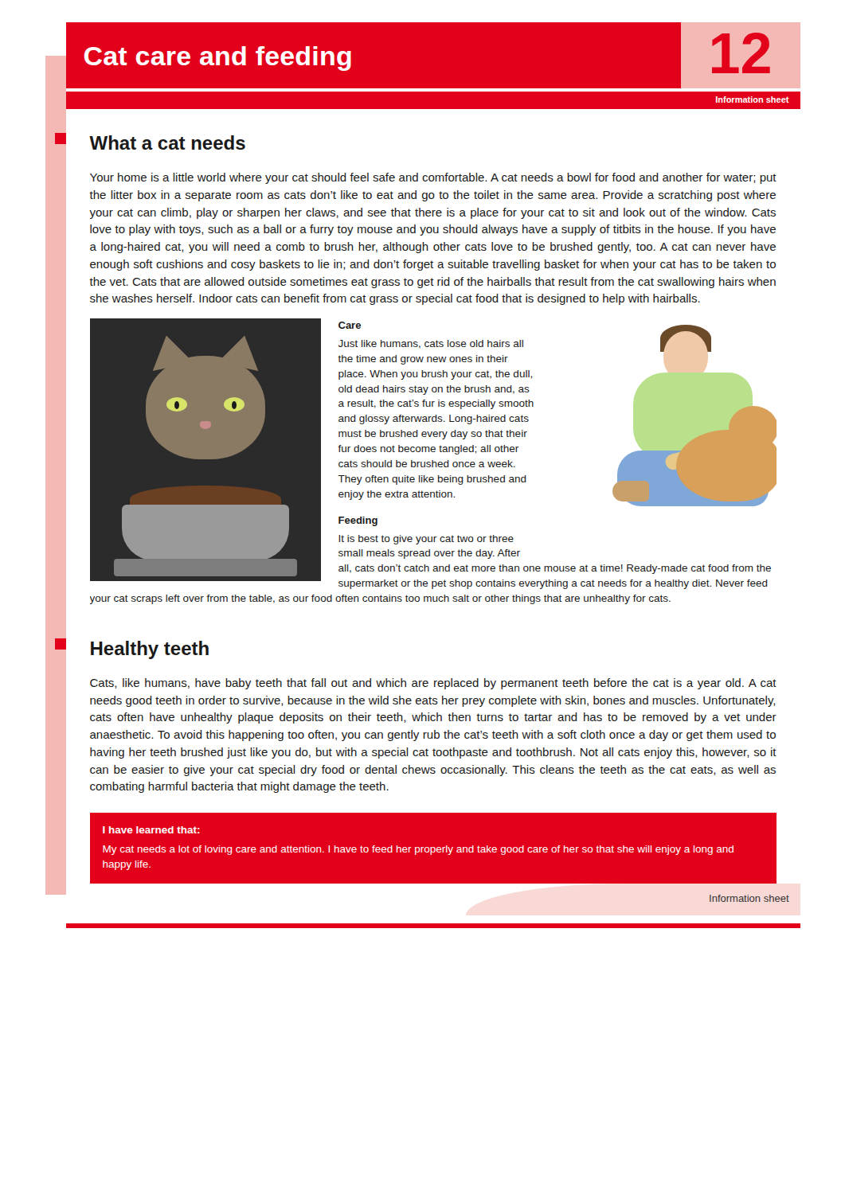Cat care and feeding
12
Information sheet
What a cat needs
Your home is a little world where your cat should feel safe and comfortable. A cat needs a bowl for food and another for water; put the litter box in a separate room as cats don’t like to eat and go to the toilet in the same area. Provide a scratching post where your cat can climb, play or sharpen her claws, and see that there is a place for your cat to sit and look out of the window. Cats love to play with toys, such as a ball or a furry toy mouse and you should always have a supply of titbits in the house. If you have a long-haired cat, you will need a comb to brush her, although other cats love to be brushed gently, too. A cat can never have enough soft cushions and cosy baskets to lie in; and don’t forget a suitable travelling basket for when your cat has to be taken to the vet. Cats that are allowed outside sometimes eat grass to get rid of the hairballs that result from the cat swallowing hairs when she washes herself. Indoor cats can benefit from cat grass or special cat food that is designed to help with hairballs.
Care
Just like humans, cats lose old hairs all the time and grow new ones in their place. When you brush your cat, the dull, old dead hairs stay on the brush and, as a result, the cat’s fur is especially smooth and glossy afterwards. Long-haired cats must be brushed every day so that their fur does not become tangled; all other cats should be brushed once a week. They often quite like being brushed and enjoy the extra attention.
Feeding
It is best to give your cat two or three small meals spread over the day. After all, cats don’t catch and eat more than one mouse at a time! Ready-made cat food from the supermarket or the pet shop contains everything a cat needs for a healthy diet. Never feed your cat scraps left over from the table, as our food often contains too much salt or other things that are unhealthy for cats.
Healthy teeth
Cats, like humans, have baby teeth that fall out and which are replaced by permanent teeth before the cat is a year old. A cat needs good teeth in order to survive, because in the wild she eats her prey complete with skin, bones and muscles. Unfortunately, cats often have unhealthy plaque deposits on their teeth, which then turns to tartar and has to be removed by a vet under anaesthetic. To avoid this happening too often, you can gently rub the cat’s teeth with a soft cloth once a day or get them used to having her teeth brushed just like you do, but with a special cat toothpaste and toothbrush. Not all cats enjoy this, however, so it can be easier to give your cat special dry food or dental chews occasionally. This cleans the teeth as the cat eats, as well as combating harmful bacteria that might damage the teeth.
I have learned that:
My cat needs a lot of loving care and attention. I have to feed her properly and take good care of her so that she will enjoy a long and happy life.
Information sheet